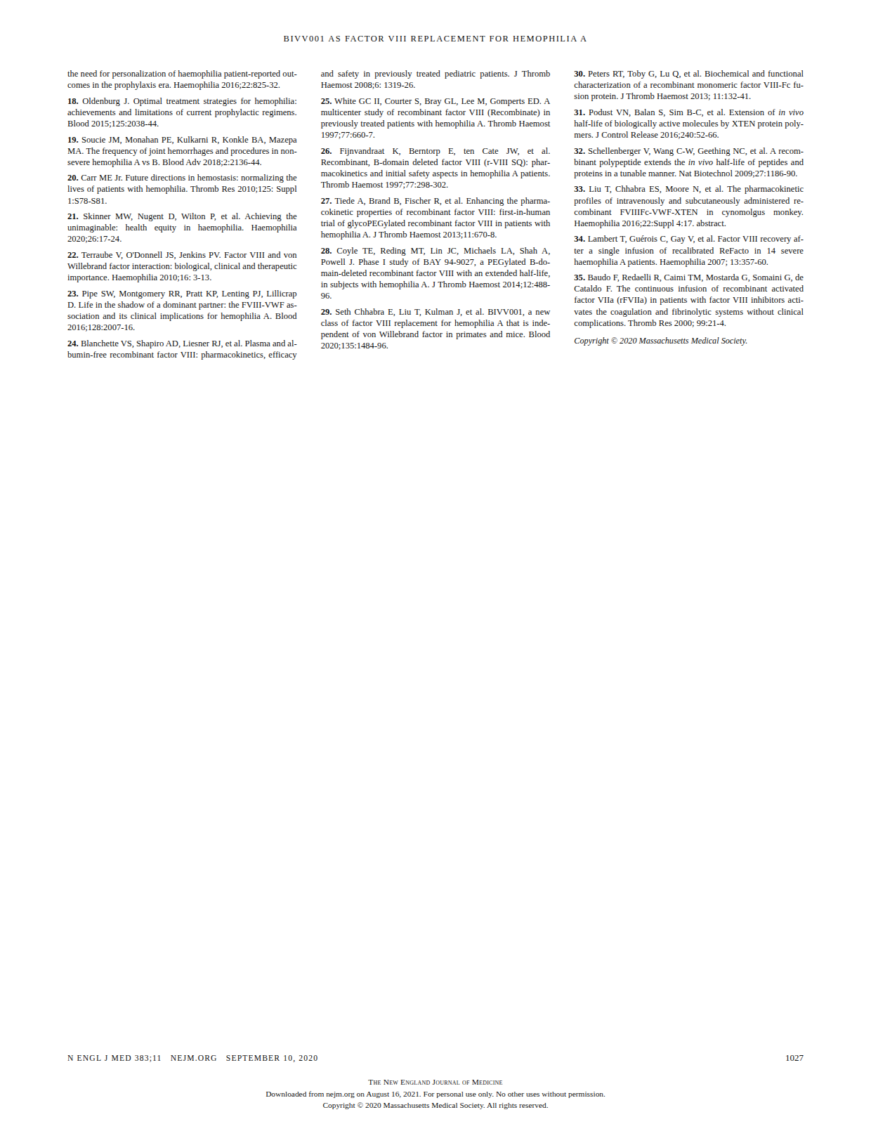BIVV001 as Factor VIII Replacement for Hemophilia A
the need for personalization of haemophilia patient-reported outcomes in the prophylaxis era. Haemophilia 2016;22:825-32.
18. Oldenburg J. Optimal treatment strategies for hemophilia: achievements and limitations of current prophylactic regimens. Blood 2015;125:2038-44.
19. Soucie JM, Monahan PE, Kulkarni R, Konkle BA, Mazepa MA. The frequency of joint hemorrhages and procedures in nonsevere hemophilia A vs B. Blood Adv 2018;2:2136-44.
20. Carr ME Jr. Future directions in hemostasis: normalizing the lives of patients with hemophilia. Thromb Res 2010;125: Suppl 1:S78-S81.
21. Skinner MW, Nugent D, Wilton P, et al. Achieving the unimaginable: health equity in haemophilia. Haemophilia 2020;26:17-24.
22. Terraube V, O'Donnell JS, Jenkins PV. Factor VIII and von Willebrand factor interaction: biological, clinical and therapeutic importance. Haemophilia 2010;16: 3-13.
23. Pipe SW, Montgomery RR, Pratt KP, Lenting PJ, Lillicrap D. Life in the shadow of a dominant partner: the FVIII-VWF association and its clinical implications for hemophilia A. Blood 2016;128:2007-16.
24. Blanchette VS, Shapiro AD, Liesner RJ, et al. Plasma and albumin-free recombinant factor VIII: pharmacokinetics, efficacy and safety in previously treated pediatric patients. J Thromb Haemost 2008;6: 1319-26.
25. White GC II, Courter S, Bray GL, Lee M, Gomperts ED. A multicenter study of recombinant factor VIII (Recombinate) in previously treated patients with hemophilia A. Thromb Haemost 1997;77:660-7.
26. Fijnvandraat K, Berntorp E, ten Cate JW, et al. Recombinant, B-domain deleted factor VIII (r-VIII SQ): pharmacokinetics and initial safety aspects in hemophilia A patients. Thromb Haemost 1997;77:298-302.
27. Tiede A, Brand B, Fischer R, et al. Enhancing the pharmacokinetic properties of recombinant factor VIII: first-in-human trial of glycoPEGylated recombinant factor VIII in patients with hemophilia A. J Thromb Haemost 2013;11:670-8.
28. Coyle TE, Reding MT, Lin JC, Michaels LA, Shah A, Powell J. Phase I study of BAY 94-9027, a PEGylated B-domain-deleted recombinant factor VIII with an extended half-life, in subjects with hemophilia A. J Thromb Haemost 2014;12:488-96.
29. Seth Chhabra E, Liu T, Kulman J, et al. BIVV001, a new class of factor VIII replacement for hemophilia A that is independent of von Willebrand factor in primates and mice. Blood 2020;135:1484-96.
30. Peters RT, Toby G, Lu Q, et al. Biochemical and functional characterization of a recombinant monomeric factor VIII-Fc fusion protein. J Thromb Haemost 2013; 11:132-41.
31. Podust VN, Balan S, Sim B-C, et al. Extension of in vivo half-life of biologically active molecules by XTEN protein polymers. J Control Release 2016;240:52-66.
32. Schellenberger V, Wang C-W, Geething NC, et al. A recombinant polypeptide extends the in vivo half-life of peptides and proteins in a tunable manner. Nat Biotechnol 2009;27:1186-90.
33. Liu T, Chhabra ES, Moore N, et al. The pharmacokinetic profiles of intravenously and subcutaneously administered recombinant FVIIIFc-VWF-XTEN in cynomolgus monkey. Haemophilia 2016;22:Suppl 4:17. abstract.
34. Lambert T, Guérois C, Gay V, et al. Factor VIII recovery after a single infusion of recalibrated ReFacto in 14 severe haemophilia A patients. Haemophilia 2007; 13:357-60.
35. Baudo F, Redaelli R, Caimi TM, Mostarda G, Somaini G, de Cataldo F. The continuous infusion of recombinant activated factor VIIa (rFVIIa) in patients with factor VIII inhibitors activates the coagulation and fibrinolytic systems without clinical complications. Thromb Res 2000; 99:21-4.
Copyright © 2020 Massachusetts Medical Society.
n engl j med 383;11 nejm.org September 10, 2020
1027
The New England Journal of Medicine
Downloaded from nejm.org on August 16, 2021. For personal use only. No other uses without permission.
Copyright © 2020 Massachusetts Medical Society. All rights reserved.